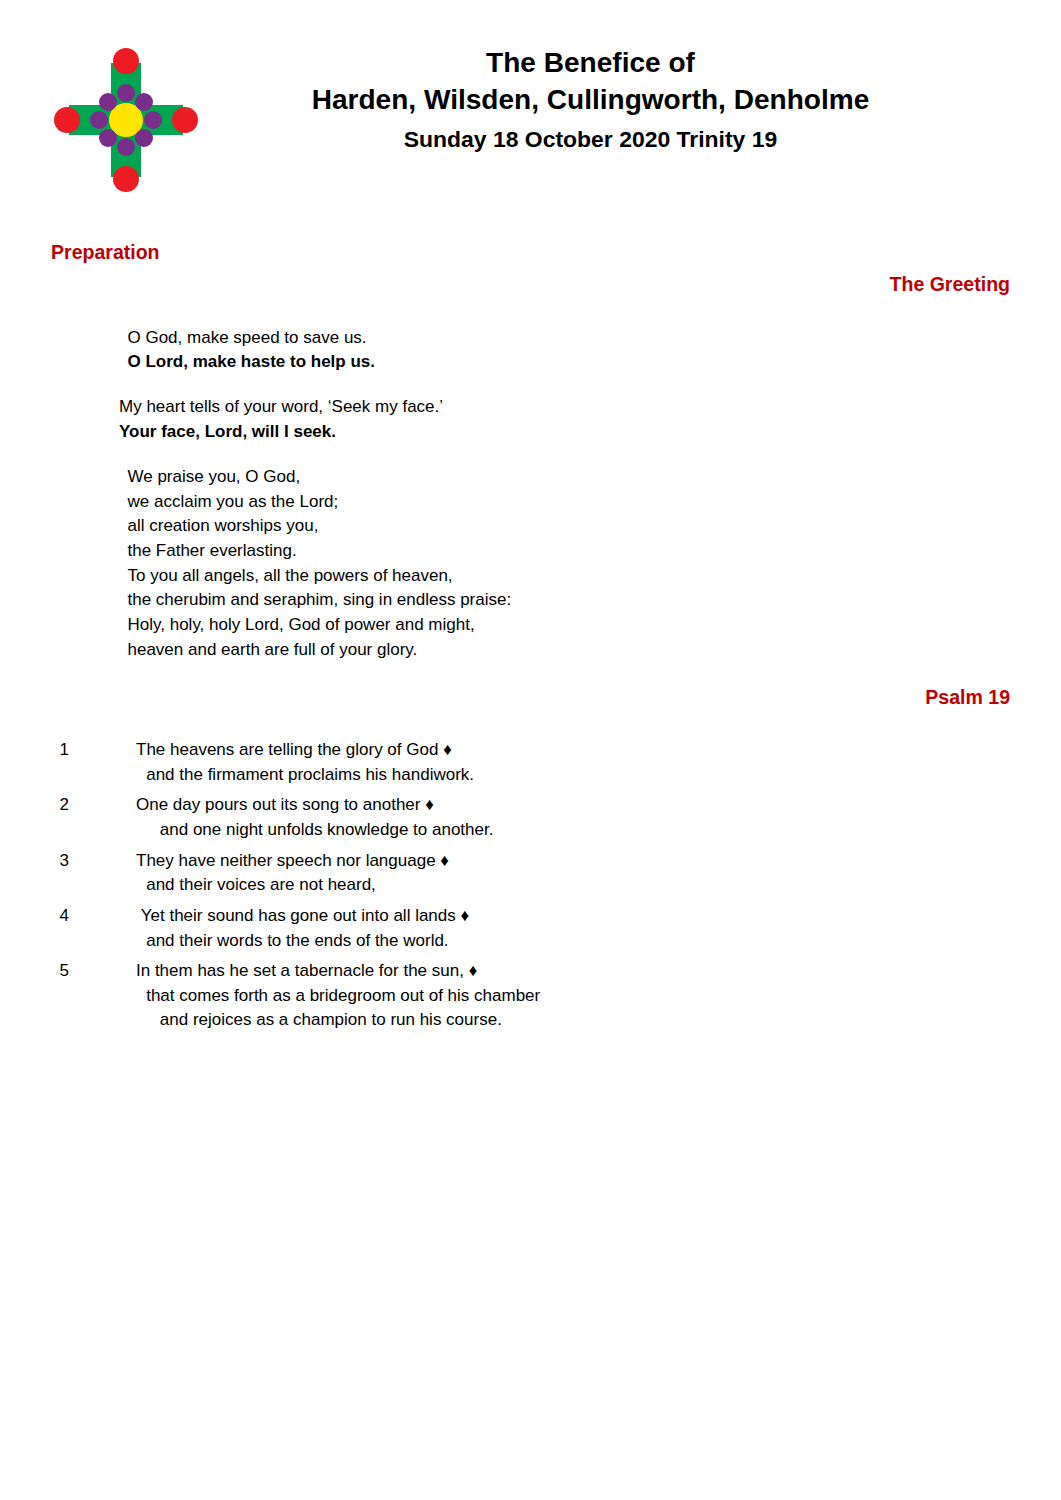The Benefice of Harden, Wilsden, Cullingworth, Denholme
Sunday 18 October 2020 Trinity 19
Preparation
The Greeting
O God, make speed to save us.
O Lord, make haste to help us.
My heart tells of your word, ‘Seek my face.’
Your face, Lord, will I seek.
We praise you, O God,
we acclaim you as the Lord;
all creation worships you,
the Father everlasting.
To you all angels, all the powers of heaven,
the cherubim and seraphim, sing in endless praise:
Holy, holy, holy Lord, God of power and might,
heaven and earth are full of your glory.
Psalm 19
| 1 | The heavens are telling the glory of God ♦ and the firmament proclaims his handiwork. |
| 2 | One day pours out its song to another ♦ and one night unfolds knowledge to another. |
| 3 | They have neither speech nor language ♦ and their voices are not heard, |
| 4 | Yet their sound has gone out into all lands ♦ and their words to the ends of the world. |
| 5 | In them has he set a tabernacle for the sun, ♦ that comes forth as a bridegroom out of his chamber and rejoices as a champion to run his course. |